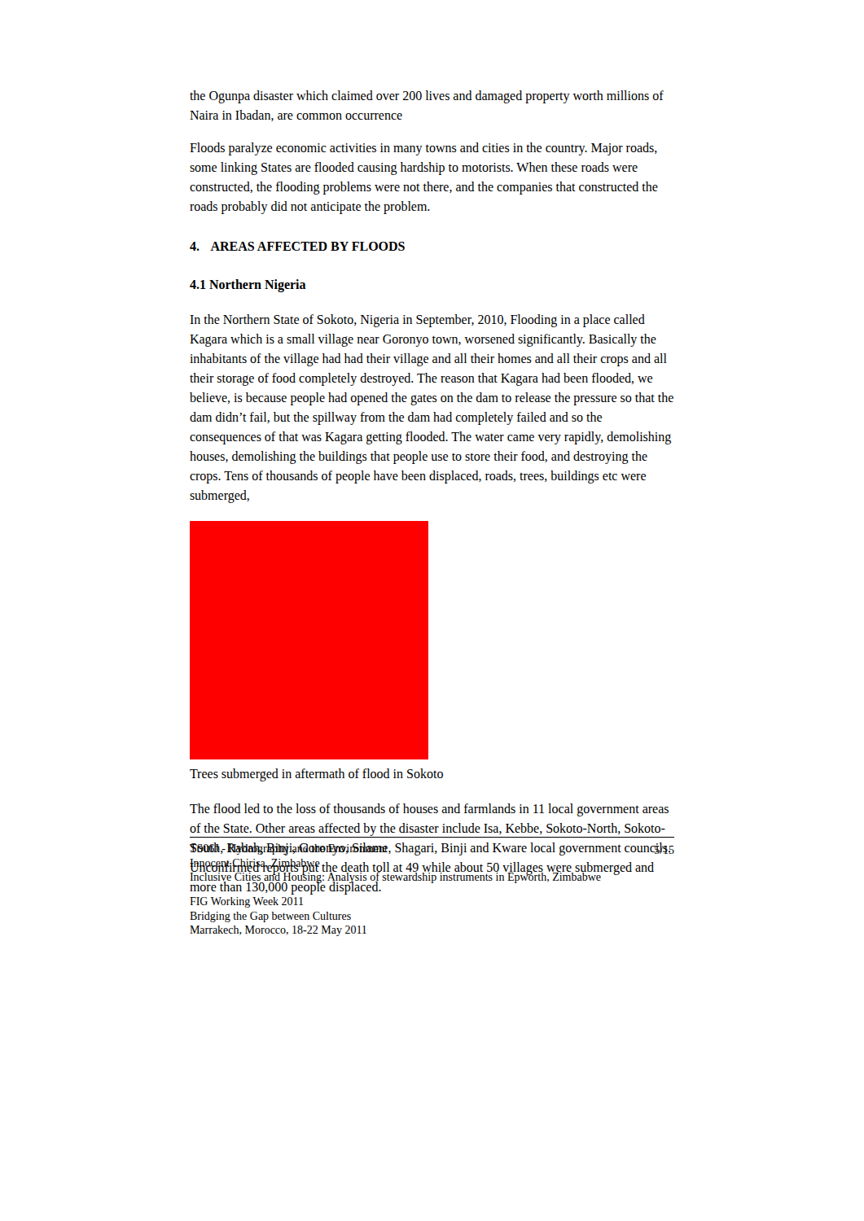the Ogunpa disaster which claimed over 200 lives and damaged property worth millions of Naira in Ibadan, are common occurrence
Floods paralyze economic activities in many towns and cities in the country. Major roads, some linking States are flooded causing hardship to motorists. When these roads were constructed, the flooding problems were not there, and the companies that constructed the roads probably did not anticipate the problem.
4. AREAS AFFECTED BY FLOODS
4.1 Northern Nigeria
In the Northern State of Sokoto, Nigeria in September, 2010, Flooding in a place called Kagara which is a small village near Goronyo town, worsened significantly. Basically the inhabitants of the village had had their village and all their homes and all their crops and all their storage of food completely destroyed. The reason that Kagara had been flooded, we believe, is because people had opened the gates on the dam to release the pressure so that the dam didn’t fail, but the spillway from the dam had completely failed and so the consequences of that was Kagara getting flooded. The water came very rapidly, demolishing houses, demolishing the buildings that people use to store their food, and destroying the crops. Tens of thousands of people have been displaced, roads, trees, buildings etc were submerged,
Trees submerged in aftermath of flood in Sokoto
The flood led to the loss of thousands of houses and farmlands in 11 local government areas of the State. Other areas affected by the disaster include Isa, Kebbe, Sokoto-North, Sokoto-South, Rabah, Binji, Goronyo, Silame, Shagari, Binji and Kware local government councils. Unconfirmed reports put the death toll at 49 while about 50 villages were submerged and more than 130,000 people displaced.
5/15 TS06J - Hydrography and the Environment
Innocent Chirisa, Zimbabwe
Inclusive Cities and Housing: Analysis of stewardship instruments in Epworth, Zimbabwe
FIG Working Week 2011
Bridging the Gap between Cultures
Marrakech, Morocco, 18-22 May 2011